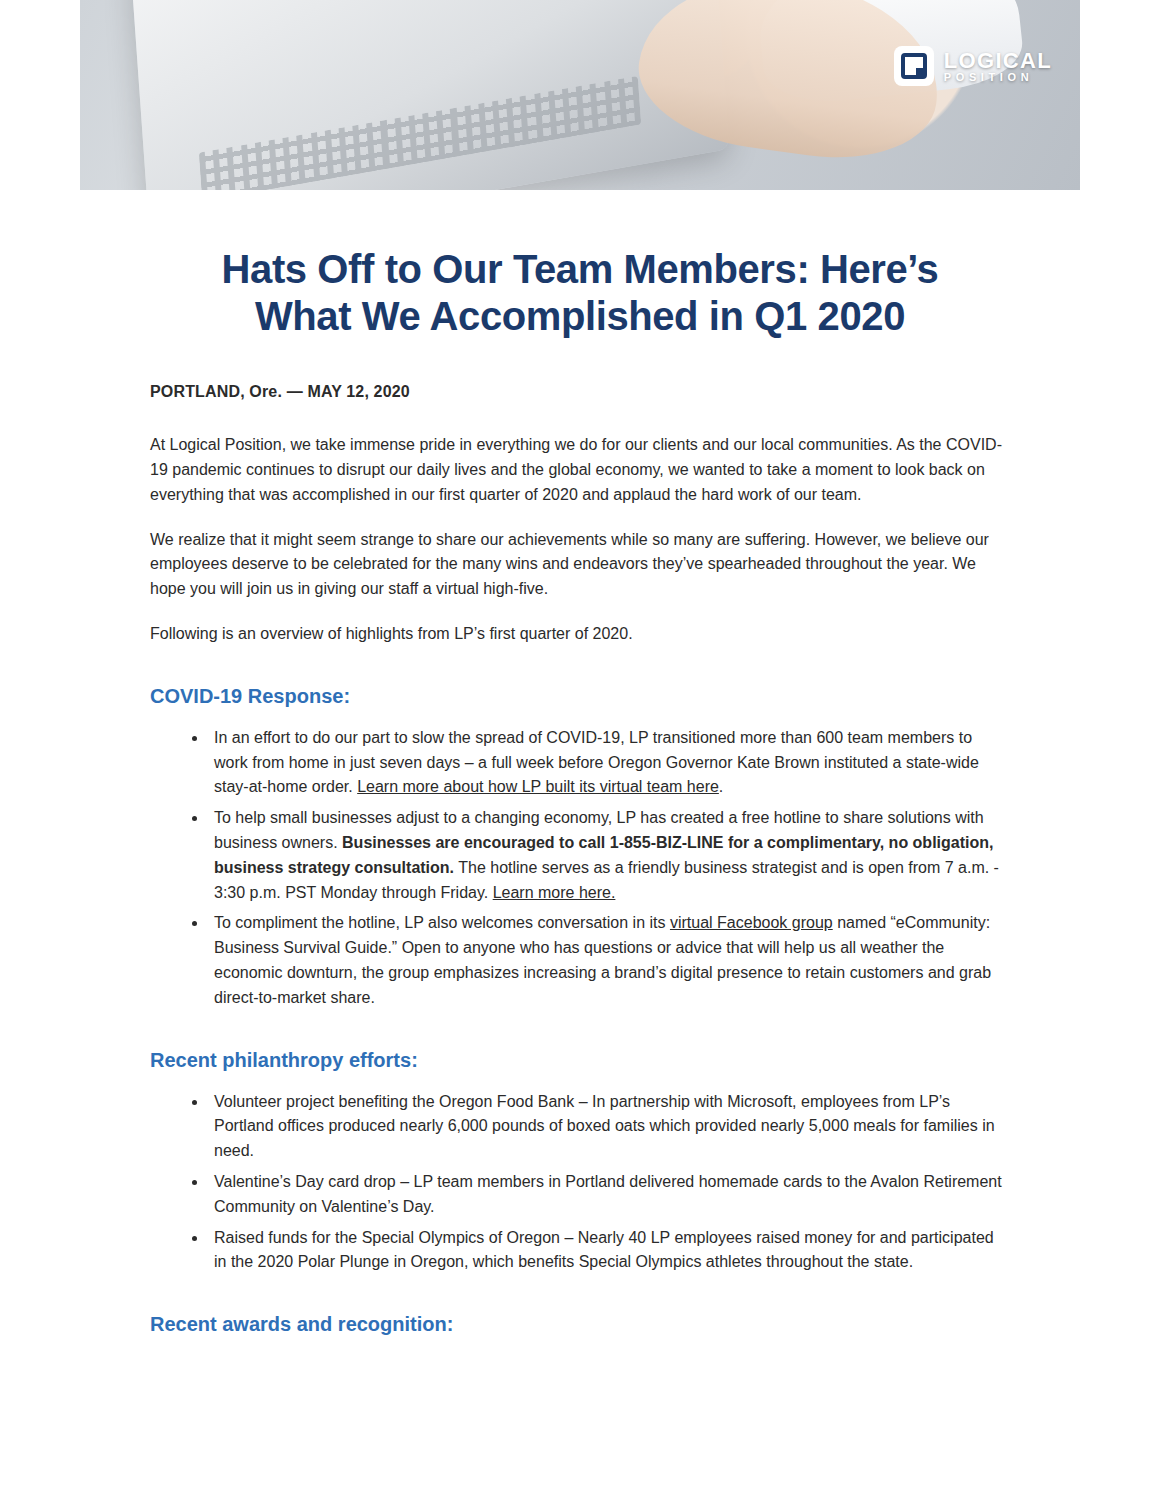LOGICAL POSITION
Hats Off to Our Team Members: Here’s
What We Accomplished in Q1 2020
PORTLAND, Ore. — MAY 12, 2020
At Logical Position, we take immense pride in everything we do for our clients and our local communities. As the COVID-19 pandemic continues to disrupt our daily lives and the global economy, we wanted to take a moment to look back on everything that was accomplished in our first quarter of 2020 and applaud the hard work of our team.
We realize that it might seem strange to share our achievements while so many are suffering. However, we believe our employees deserve to be celebrated for the many wins and endeavors they’ve spearheaded throughout the year. We hope you will join us in giving our staff a virtual high-five.
Following is an overview of highlights from LP’s first quarter of 2020.
COVID-19 Response:
In an effort to do our part to slow the spread of COVID-19, LP transitioned more than 600 team members to work from home in just seven days – a full week before Oregon Governor Kate Brown instituted a state-wide stay-at-home order. Learn more about how LP built its virtual team here.
To help small businesses adjust to a changing economy, LP has created a free hotline to share solutions with business owners. Businesses are encouraged to call 1-855-BIZ-LINE for a complimentary, no obligation, business strategy consultation. The hotline serves as a friendly business strategist and is open from 7 a.m. - 3:30 p.m. PST Monday through Friday. Learn more here.
To compliment the hotline, LP also welcomes conversation in its virtual Facebook group named “eCommunity: Business Survival Guide.” Open to anyone who has questions or advice that will help us all weather the economic downturn, the group emphasizes increasing a brand’s digital presence to retain customers and grab direct-to-market share.
Recent philanthropy efforts:
Volunteer project benefiting the Oregon Food Bank – In partnership with Microsoft, employees from LP’s Portland offices produced nearly 6,000 pounds of boxed oats which provided nearly 5,000 meals for families in need.
Valentine’s Day card drop – LP team members in Portland delivered homemade cards to the Avalon Retirement Community on Valentine’s Day.
Raised funds for the Special Olympics of Oregon – Nearly 40 LP employees raised money for and participated in the 2020 Polar Plunge in Oregon, which benefits Special Olympics athletes throughout the state.
Recent awards and recognition: